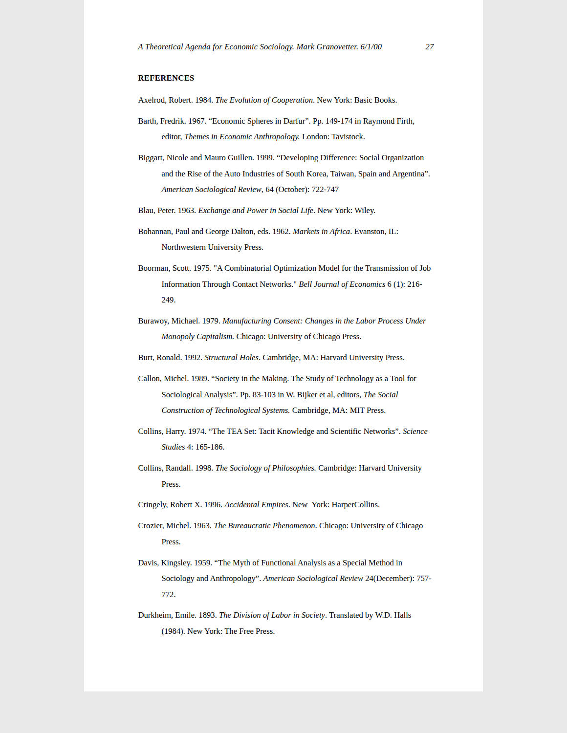A Theoretical Agenda for Economic Sociology. Mark Granovetter. 6/1/00 27
REFERENCES
Axelrod, Robert. 1984. The Evolution of Cooperation. New York: Basic Books.
Barth, Fredrik. 1967. “Economic Spheres in Darfur”. Pp. 149-174 in Raymond Firth, editor, Themes in Economic Anthropology. London: Tavistock.
Biggart, Nicole and Mauro Guillen. 1999. “Developing Difference: Social Organization and the Rise of the Auto Industries of South Korea, Taiwan, Spain and Argentina”. American Sociological Review, 64 (October): 722-747
Blau, Peter. 1963. Exchange and Power in Social Life. New York: Wiley.
Bohannan, Paul and George Dalton, eds. 1962. Markets in Africa. Evanston, IL: Northwestern University Press.
Boorman, Scott. 1975. "A Combinatorial Optimization Model for the Transmission of Job Information Through Contact Networks." Bell Journal of Economics 6 (1): 216-249.
Burawoy, Michael. 1979. Manufacturing Consent: Changes in the Labor Process Under Monopoly Capitalism. Chicago: University of Chicago Press.
Burt, Ronald. 1992. Structural Holes. Cambridge, MA: Harvard University Press.
Callon, Michel. 1989. “Society in the Making. The Study of Technology as a Tool for Sociological Analysis”. Pp. 83-103 in W. Bijker et al, editors, The Social Construction of Technological Systems. Cambridge, MA: MIT Press.
Collins, Harry. 1974. “The TEA Set: Tacit Knowledge and Scientific Networks”. Science Studies 4: 165-186.
Collins, Randall. 1998. The Sociology of Philosophies. Cambridge: Harvard University Press.
Cringely, Robert X. 1996. Accidental Empires. New York: HarperCollins.
Crozier, Michel. 1963. The Bureaucratic Phenomenon. Chicago: University of Chicago Press.
Davis, Kingsley. 1959. “The Myth of Functional Analysis as a Special Method in Sociology and Anthropology”. American Sociological Review 24(December): 757-772.
Durkheim, Emile. 1893. The Division of Labor in Society. Translated by W.D. Halls (1984). New York: The Free Press.